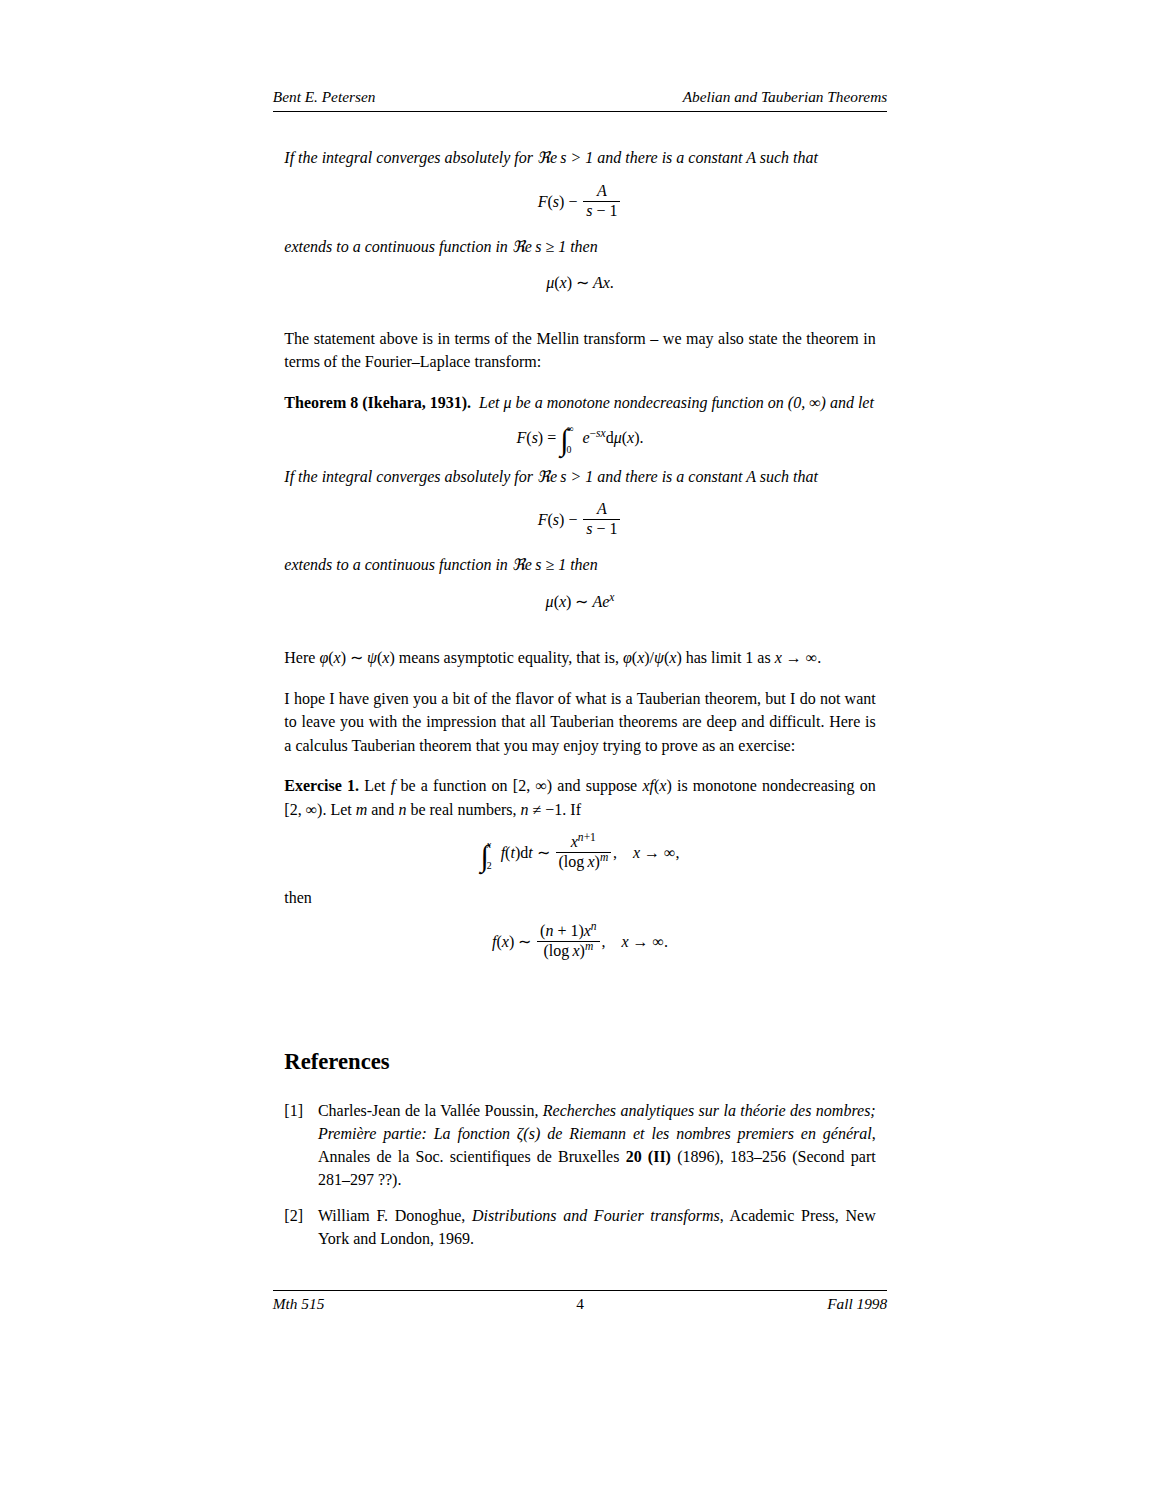Bent E. Petersen
Abelian and Tauberian Theorems
If the integral converges absolutely for ℜe s > 1 and there is a constant A such that
F(s) − As − 1
extends to a continuous function in ℜe s ≥ 1 then
μ(x) ∼ Ax.
The statement above is in terms of the Mellin transform – we may also state the theorem in terms of the Fourier–Laplace transform:
Theorem 8 (Ikehara, 1931). Let μ be a monotone nondecreasing function on (0, ∞) and let
F(s) = ∫∞0 e−sxdμ(x).
If the integral converges absolutely for ℜe s > 1 and there is a constant A such that
F(s) − As − 1
extends to a continuous function in ℜe s ≥ 1 then
μ(x) ∼ Aex
Here φ(x) ∼ ψ(x) means asymptotic equality, that is, φ(x)/ψ(x) has limit 1 as x → ∞.
I hope I have given you a bit of the flavor of what is a Tauberian theorem, but I do not want to leave you with the impression that all Tauberian theorems are deep and difficult. Here is a calculus Tauberian theorem that you may enjoy trying to prove as an exercise:
Exercise 1. Let f be a function on [2, ∞) and suppose xf(x) is monotone nondecreasing on [2, ∞). Let m and n be real numbers, n ≠ −1. If
∫x 2 f(t)dt ∼ xn+1(log x)m, x → ∞,
then
f(x) ∼ (n + 1)xn(log x)m, x → ∞.
References
[1] Charles-Jean de la Vallée Poussin, Recherches analytiques sur la théorie des nombres; Première partie: La fonction ζ(s) de Riemann et les nombres premiers en général, Annales de la Soc. scientifiques de Bruxelles 20 (II) (1896), 183–256 (Second part 281–297 ??).
[2] William F. Donoghue, Distributions and Fourier transforms, Academic Press, New York and London, 1969.
Mth 515
4
Fall 1998